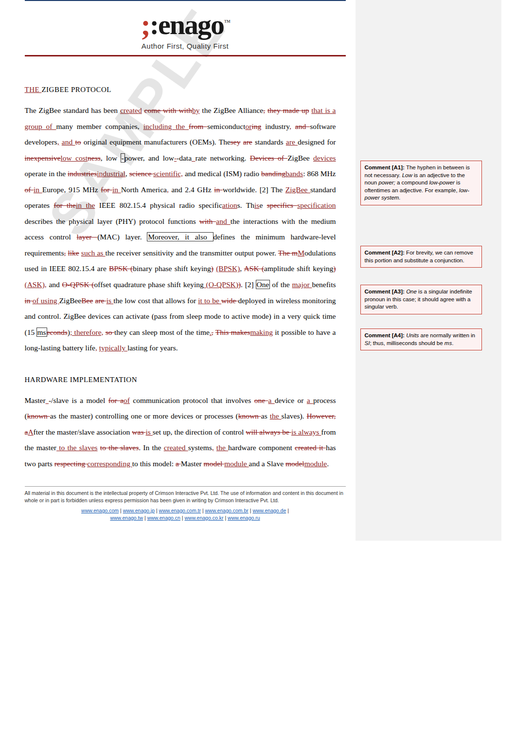;:enago™
Author First, Quality First
SAMPLE
Comment [A1]: The hyphen in between is not necessary. Low is an adjective to the noun power; a compound low-power is oftentimes an adjective. For example, low-power system.
Comment [A2]: For brevity, we can remove this portion and substitute a conjunction.
Comment [A3]: One is a singular indefinite pronoun in this case; it should agree with a singular verb.
Comment [A4]: Units are normally written in SI; thus, milliseconds should be ms.
THE ZIGBEE PROTOCOL
The ZigBee standard has been created come with withby the ZigBee Alliance, they made up that is a group of many member companies, including the from semiconductoring industry, and software developers, and to original equipment manufacturers (OEMs). Thesey are standards are designed for inexpensivelow costness, low -power, and low--data rate networking. Devices of ZigBee devices operate in the industriesindustrial, science scientific, and medical (ISM) radio bandingbands: 868 MHz of in Europe, 915 MHz for in North America, and 2.4 GHz in worldwide. [2] The ZigBee standard operates for thein the IEEE 802.15.4 physical radio specifications. Thise specifics specification describes the physical layer (PHY) protocol functions with and the interactions with the medium access control layer (MAC) layer. Moreover, it also defines the minimum hardware-level requirements, like such as the receiver sensitivity and the transmitter output power. The mModulations used in IEEE 802.15.4 are BPSK (binary phase shift keying) (BPSK), ASK (amplitude shift keying) (ASK), and O-QPSK (offset quadrature phase shift keying (O-QPSK)). [2] One of the major benefits in of using ZigBeeBee are is the low cost that allows for it to be wide deployed in wireless monitoring and control. ZigBee devices can activate (pass from sleep mode to active mode) in a very quick time (15 ms econds); therefore, so they can sleep most of the time., This makesmaking it possible to have a long-lasting battery life, typically lasting for years.
HARDWARE IMPLEMENTATION
Master -/slave is a model for aof communication protocol that involves one a device or a process (known as the master) controlling one or more devices or processes (known as the slaves). However, aAfter the master/slave association was is set up, the direction of control will always be is always from the master to the slaves to the slaves. In the created systems, the hardware component created it has two parts respecting corresponding to this model: a Master model module and a Slave modelmodule.
All material in this document is the intellectual property of Crimson Interactive Pvt. Ltd. The use of information and content in this document in whole or in part is forbidden unless express permission has been given in writing by Crimson Interactive Pvt. Ltd.
www.enago.com | www.enago.jp | www.enago.com.tr | www.enago.com.br | www.enago.de |
www.enago.tw | www.enago.cn | www.enago.co.kr | www.enago.ru